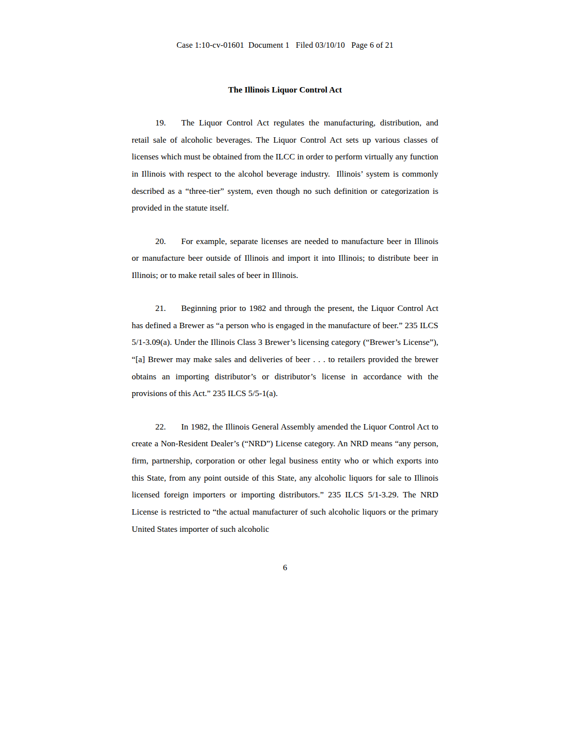Case 1:10-cv-01601 Document 1 Filed 03/10/10 Page 6 of 21
The Illinois Liquor Control Act
19. The Liquor Control Act regulates the manufacturing, distribution, and retail sale of alcoholic beverages. The Liquor Control Act sets up various classes of licenses which must be obtained from the ILCC in order to perform virtually any function in Illinois with respect to the alcohol beverage industry. Illinois’ system is commonly described as a “three-tier” system, even though no such definition or categorization is provided in the statute itself.
20. For example, separate licenses are needed to manufacture beer in Illinois or manufacture beer outside of Illinois and import it into Illinois; to distribute beer in Illinois; or to make retail sales of beer in Illinois.
21. Beginning prior to 1982 and through the present, the Liquor Control Act has defined a Brewer as “a person who is engaged in the manufacture of beer.” 235 ILCS 5/1-3.09(a). Under the Illinois Class 3 Brewer’s licensing category (“Brewer’s License”), “[a] Brewer may make sales and deliveries of beer . . . to retailers provided the brewer obtains an importing distributor’s or distributor’s license in accordance with the provisions of this Act.” 235 ILCS 5/5-1(a).
22. In 1982, the Illinois General Assembly amended the Liquor Control Act to create a Non-Resident Dealer’s (“NRD”) License category. An NRD means “any person, firm, partnership, corporation or other legal business entity who or which exports into this State, from any point outside of this State, any alcoholic liquors for sale to Illinois licensed foreign importers or importing distributors.” 235 ILCS 5/1-3.29. The NRD License is restricted to “the actual manufacturer of such alcoholic liquors or the primary United States importer of such alcoholic
6